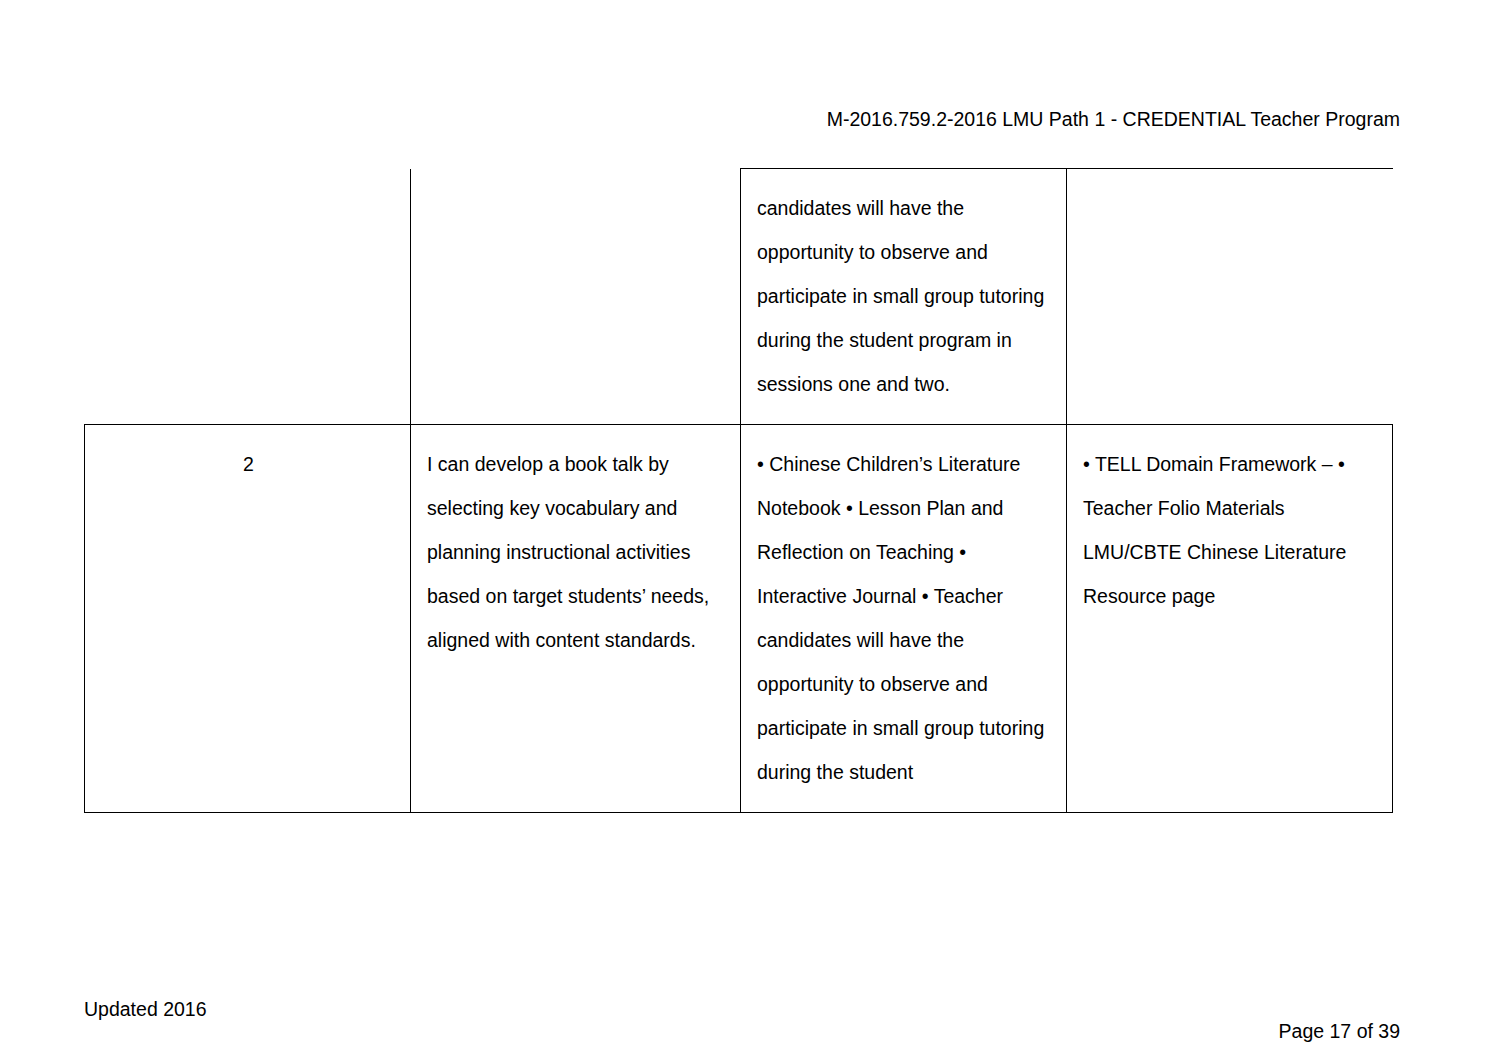M-2016.759.2-2016 LMU Path 1 - CREDENTIAL Teacher Program
| | | candidates will have the opportunity to observe and participate in small group tutoring during the student program in sessions one and two. | |
| 2 | I can develop a book talk by selecting key vocabulary and planning instructional activities based on target students’ needs, aligned with content standards. | • Chinese Children’s Literature Notebook • Lesson Plan and Reflection on Teaching • Interactive Journal • Teacher candidates will have the opportunity to observe and participate in small group tutoring during the student | • TELL Domain Framework – • Teacher Folio Materials LMU/CBTE Chinese Literature Resource page |
Updated 2016
Page 17 of 39